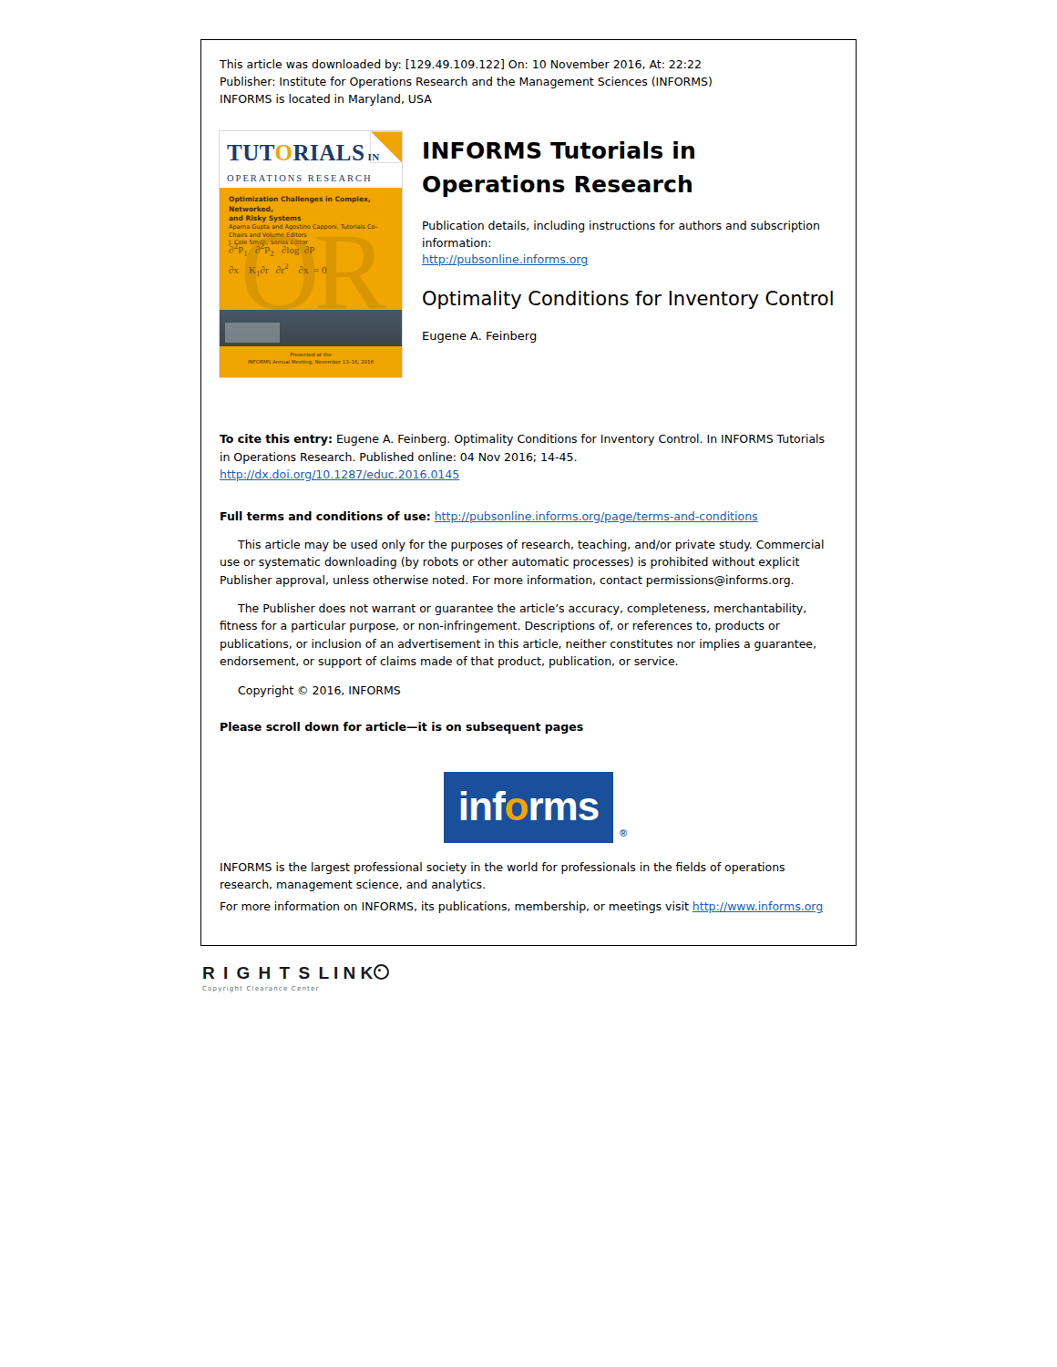This article was downloaded by: [129.49.109.122] On: 10 November 2016, At: 22:22
Publisher: Institute for Operations Research and the Management Sciences (INFORMS)
INFORMS is located in Maryland, USA
TUTORIALS IN
OPERATIONS RESEARCH
2016
Optimization Challenges in Complex, Networked,
and Risky Systems
Aparna Gupta and Agostino Capponi, Tutorials Co-Chairs and Volume Editors
J. Cole Smith, Series Editor
OR
∂2P1 ∂2P2 ∂log ∂P
∂x K1∂r ∂r2 ∂x = 0
Presented at the
INFORMS Annual Meeting, November 13–16, 2016
INFORMS Tutorials in Operations Research
Publication details, including instructions for authors and subscription information:
http://pubsonline.informs.org
Optimality Conditions for Inventory Control
Eugene A. Feinberg
To cite this entry: Eugene A. Feinberg. Optimality Conditions for Inventory Control. In INFORMS Tutorials in Operations Research. Published online: 04 Nov 2016; 14-45.
http://dx.doi.org/10.1287/educ.2016.0145
Full terms and conditions of use: http://pubsonline.informs.org/page/terms-and-conditions
This article may be used only for the purposes of research, teaching, and/or private study. Commercial use or systematic downloading (by robots or other automatic processes) is prohibited without explicit Publisher approval, unless otherwise noted. For more information, contact permissions@informs.org.
The Publisher does not warrant or guarantee the article’s accuracy, completeness, merchantability, fitness for a particular purpose, or non-infringement. Descriptions of, or references to, products or publications, or inclusion of an advertisement in this article, neither constitutes nor implies a guarantee, endorsement, or support of claims made of that product, publication, or service.
Copyright © 2016, INFORMS
Please scroll down for article—it is on subsequent pages
informs®
INFORMS is the largest professional society in the world for professionals in the fields of operations research, management science, and analytics.
For more information on INFORMS, its publications, membership, or meetings visit http://www.informs.org
R I G H T S L I N K
Copyright Clearance Center